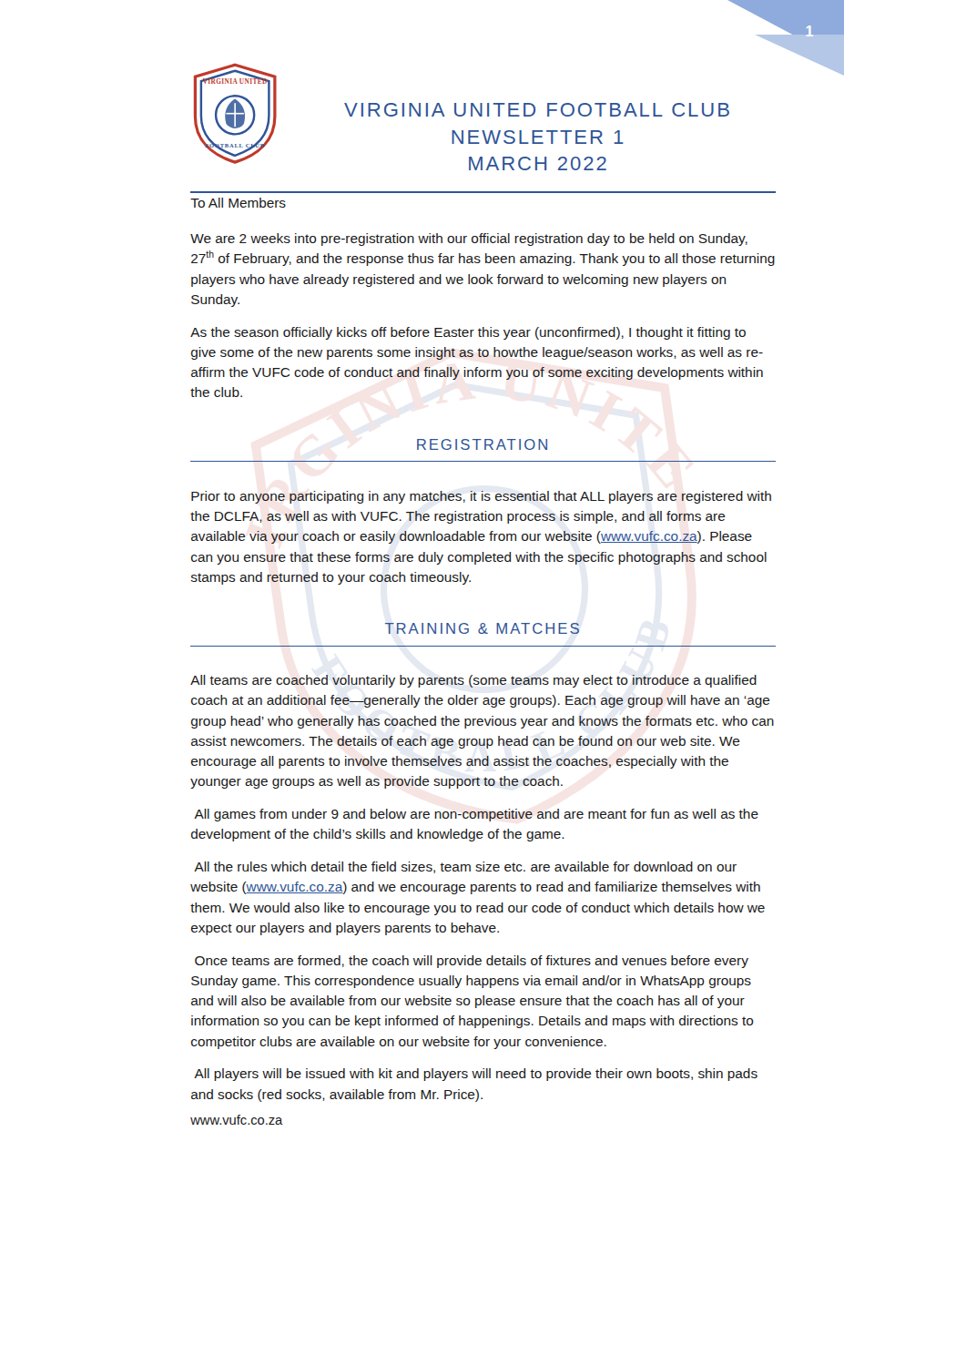1
VIRGINIA UNITED FOOTBALL CLUB
Virginia United Football Club crest VIRGINIA UNITED FOOTBALL CLUB
Virginia United Football Club Newsletter 1
March 2022
To All Members
We are 2 weeks into pre-registration with our official registration day to be held on Sunday, 27th of February, and the response thus far has been amazing. Thank you to all those returning players who have already registered and we look forward to welcoming new players on Sunday.
As the season officially kicks off before Easter this year (unconfirmed), I thought it fitting to give some of the new parents some insight as to howthe league/season works, as well as re-affirm the VUFC code of conduct and finally inform you of some exciting developments within the club.
Registration
Prior to anyone participating in any matches, it is essential that ALL players are registered with the DCLFA, as well as with VUFC. The registration process is simple, and all forms are available via your coach or easily downloadable from our website (www.vufc.co.za). Please can you ensure that these forms are duly completed with the specific photographs and school stamps and returned to your coach timeously.
Training & Matches
All teams are coached voluntarily by parents (some teams may elect to introduce a qualified coach at an additional fee—generally the older age groups). Each age group will have an ‘age group head’ who generally has coached the previous year and knows the formats etc. who can assist newcomers. The details of each age group head can be found on our web site. We encourage all parents to involve themselves and assist the coaches, especially with the younger age groups as well as provide support to the coach.
All games from under 9 and below are non-competitive and are meant for fun as well as the development of the child’s skills and knowledge of the game.
All the rules which detail the field sizes, team size etc. are available for download on our website (www.vufc.co.za) and we encourage parents to read and familiarize themselves with them. We would also like to encourage you to read our code of conduct which details how we expect our players and players parents to behave.
Once teams are formed, the coach will provide details of fixtures and venues before every Sunday game. This correspondence usually happens via email and/or in WhatsApp groups and will also be available from our website so please ensure that the coach has all of your information so you can be kept informed of happenings. Details and maps with directions to competitor clubs are available on our website for your convenience.
All players will be issued with kit and players will need to provide their own boots, shin pads and socks (red socks, available from Mr. Price).
www.vufc.co.za